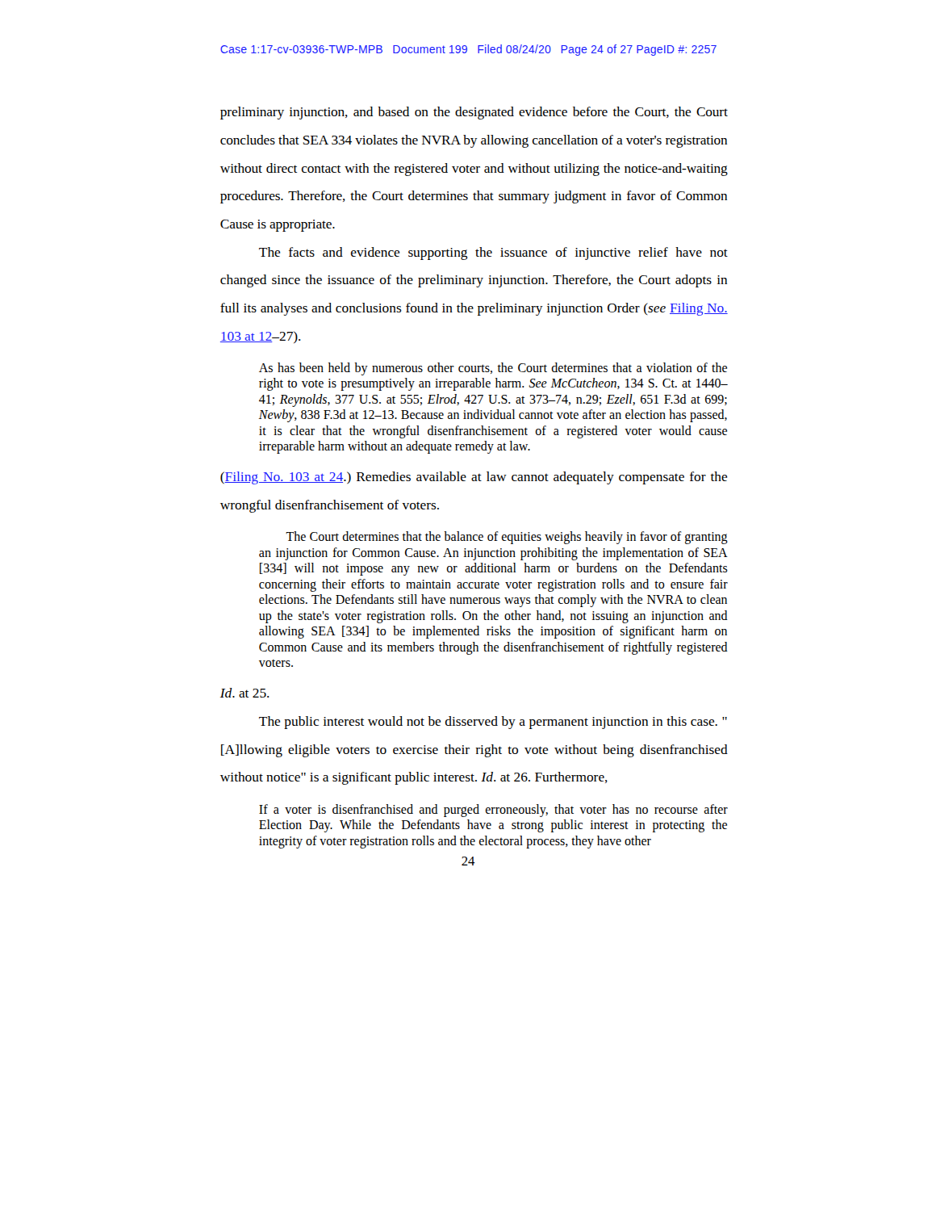Case 1:17-cv-03936-TWP-MPB Document 199 Filed 08/24/20 Page 24 of 27 PageID #: 2257
preliminary injunction, and based on the designated evidence before the Court, the Court concludes that SEA 334 violates the NVRA by allowing cancellation of a voter's registration without direct contact with the registered voter and without utilizing the notice-and-waiting procedures. Therefore, the Court determines that summary judgment in favor of Common Cause is appropriate.
The facts and evidence supporting the issuance of injunctive relief have not changed since the issuance of the preliminary injunction. Therefore, the Court adopts in full its analyses and conclusions found in the preliminary injunction Order (see Filing No. 103 at 12–27).
As has been held by numerous other courts, the Court determines that a violation of the right to vote is presumptively an irreparable harm. See McCutcheon, 134 S. Ct. at 1440–41; Reynolds, 377 U.S. at 555; Elrod, 427 U.S. at 373–74, n.29; Ezell, 651 F.3d at 699; Newby, 838 F.3d at 12–13. Because an individual cannot vote after an election has passed, it is clear that the wrongful disenfranchisement of a registered voter would cause irreparable harm without an adequate remedy at law.
(Filing No. 103 at 24.) Remedies available at law cannot adequately compensate for the wrongful disenfranchisement of voters.
The Court determines that the balance of equities weighs heavily in favor of granting an injunction for Common Cause. An injunction prohibiting the implementation of SEA [334] will not impose any new or additional harm or burdens on the Defendants concerning their efforts to maintain accurate voter registration rolls and to ensure fair elections. The Defendants still have numerous ways that comply with the NVRA to clean up the state's voter registration rolls. On the other hand, not issuing an injunction and allowing SEA [334] to be implemented risks the imposition of significant harm on Common Cause and its members through the disenfranchisement of rightfully registered voters.
Id. at 25.
The public interest would not be disserved by a permanent injunction in this case. "[A]llowing eligible voters to exercise their right to vote without being disenfranchised without notice" is a significant public interest. Id. at 26. Furthermore,
If a voter is disenfranchised and purged erroneously, that voter has no recourse after Election Day. While the Defendants have a strong public interest in protecting the integrity of voter registration rolls and the electoral process, they have other
24